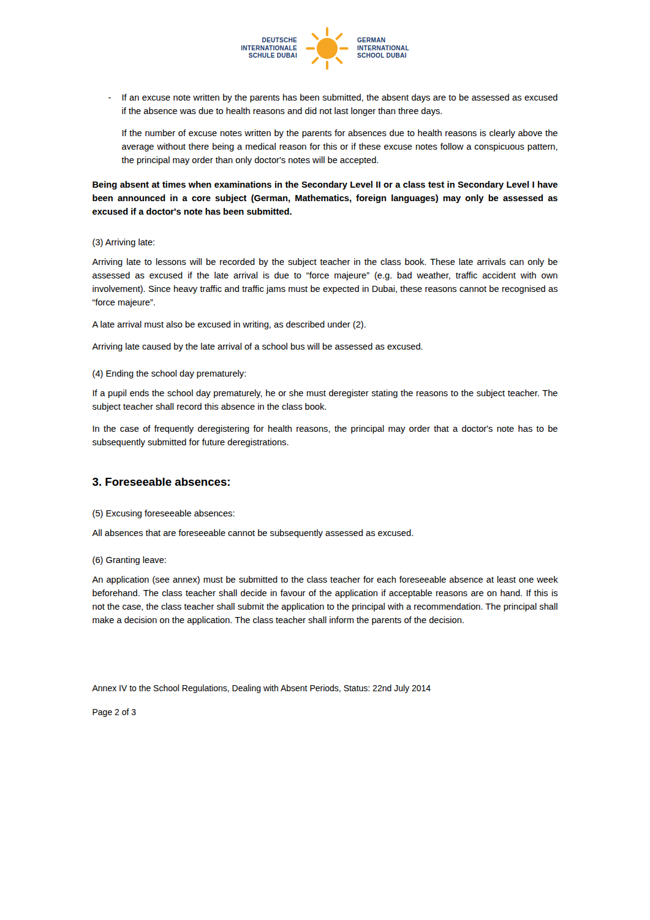DEUTSCHE
INTERNATIONALE
SCHULE DUBAI
GERMAN
INTERNATIONAL
SCHOOL DUBAI
-
If an excuse note written by the parents has been submitted, the absent days are to be assessed as excused if the absence was due to health reasons and did not last longer than three days.
If the number of excuse notes written by the parents for absences due to health reasons is clearly above the average without there being a medical reason for this or if these excuse notes follow a conspicuous pattern, the principal may order than only doctor's notes will be accepted.
Being absent at times when examinations in the Secondary Level II or a class test in Secondary Level I have been announced in a core subject (German, Mathematics, foreign languages) may only be assessed as excused if a doctor's note has been submitted.
(3) Arriving late:
Arriving late to lessons will be recorded by the subject teacher in the class book. These late arrivals can only be assessed as excused if the late arrival is due to “force majeure” (e.g. bad weather, traffic accident with own involvement). Since heavy traffic and traffic jams must be expected in Dubai, these reasons cannot be recognised as “force majeure”.
A late arrival must also be excused in writing, as described under (2).
Arriving late caused by the late arrival of a school bus will be assessed as excused.
(4) Ending the school day prematurely:
If a pupil ends the school day prematurely, he or she must deregister stating the reasons to the subject teacher. The subject teacher shall record this absence in the class book.
In the case of frequently deregistering for health reasons, the principal may order that a doctor's note has to be subsequently submitted for future deregistrations.
3. Foreseeable absences:
(5) Excusing foreseeable absences:
All absences that are foreseeable cannot be subsequently assessed as excused.
(6) Granting leave:
An application (see annex) must be submitted to the class teacher for each foreseeable absence at least one week beforehand. The class teacher shall decide in favour of the application if acceptable reasons are on hand. If this is not the case, the class teacher shall submit the application to the principal with a recommendation. The principal shall make a decision on the application. The class teacher shall inform the parents of the decision.
Annex IV to the School Regulations, Dealing with Absent Periods, Status: 22nd July 2014
Page 2 of 3